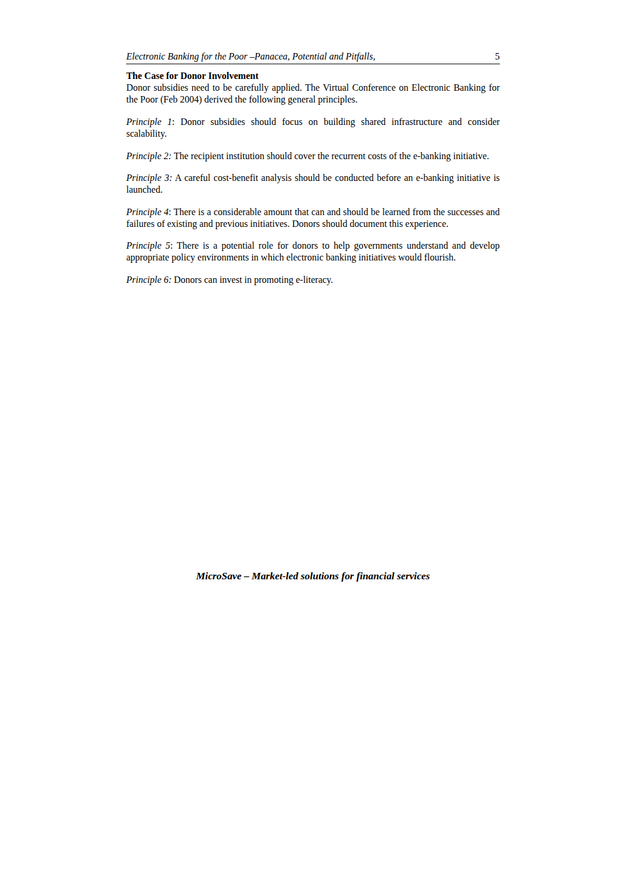Electronic Banking for the Poor –Panacea, Potential and Pitfalls, 5
The Case for Donor Involvement
Donor subsidies need to be carefully applied. The Virtual Conference on Electronic Banking for the Poor (Feb 2004) derived the following general principles.
Principle 1: Donor subsidies should focus on building shared infrastructure and consider scalability.
Principle 2: The recipient institution should cover the recurrent costs of the e-banking initiative.
Principle 3: A careful cost-benefit analysis should be conducted before an e-banking initiative is launched.
Principle 4: There is a considerable amount that can and should be learned from the successes and failures of existing and previous initiatives. Donors should document this experience.
Principle 5: There is a potential role for donors to help governments understand and develop appropriate policy environments in which electronic banking initiatives would flourish.
Principle 6: Donors can invest in promoting e-literacy.
MicroSave – Market-led solutions for financial services